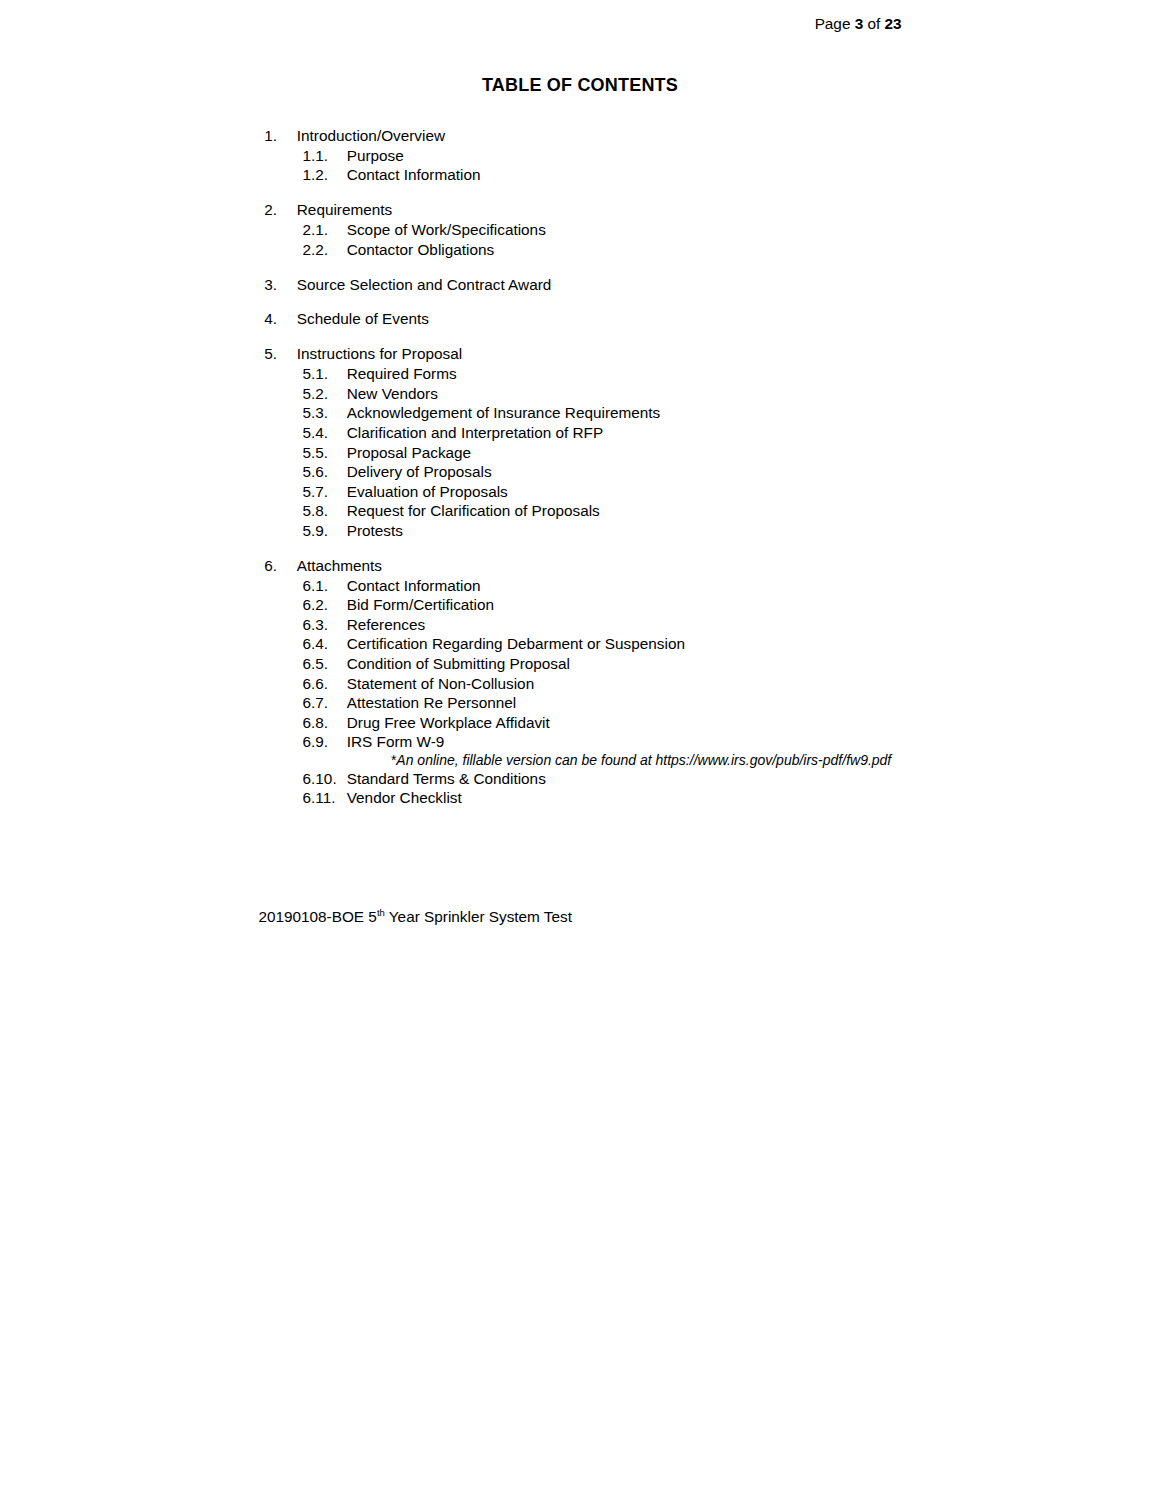Page 3 of 23
TABLE OF CONTENTS
1. Introduction/Overview
1.1. Purpose
1.2. Contact Information
2. Requirements
2.1. Scope of Work/Specifications
2.2. Contactor Obligations
3. Source Selection and Contract Award
4. Schedule of Events
5. Instructions for Proposal
5.1. Required Forms
5.2. New Vendors
5.3. Acknowledgement of Insurance Requirements
5.4. Clarification and Interpretation of RFP
5.5. Proposal Package
5.6. Delivery of Proposals
5.7. Evaluation of Proposals
5.8. Request for Clarification of Proposals
5.9. Protests
6. Attachments
6.1. Contact Information
6.2. Bid Form/Certification
6.3. References
6.4. Certification Regarding Debarment or Suspension
6.5. Condition of Submitting Proposal
6.6. Statement of Non-Collusion
6.7. Attestation Re Personnel
6.8. Drug Free Workplace Affidavit
6.9. IRS Form W-9
*An online, fillable version can be found at https://www.irs.gov/pub/irs-pdf/fw9.pdf
6.10. Standard Terms & Conditions
6.11. Vendor Checklist
20190108-BOE 5th Year Sprinkler System Test